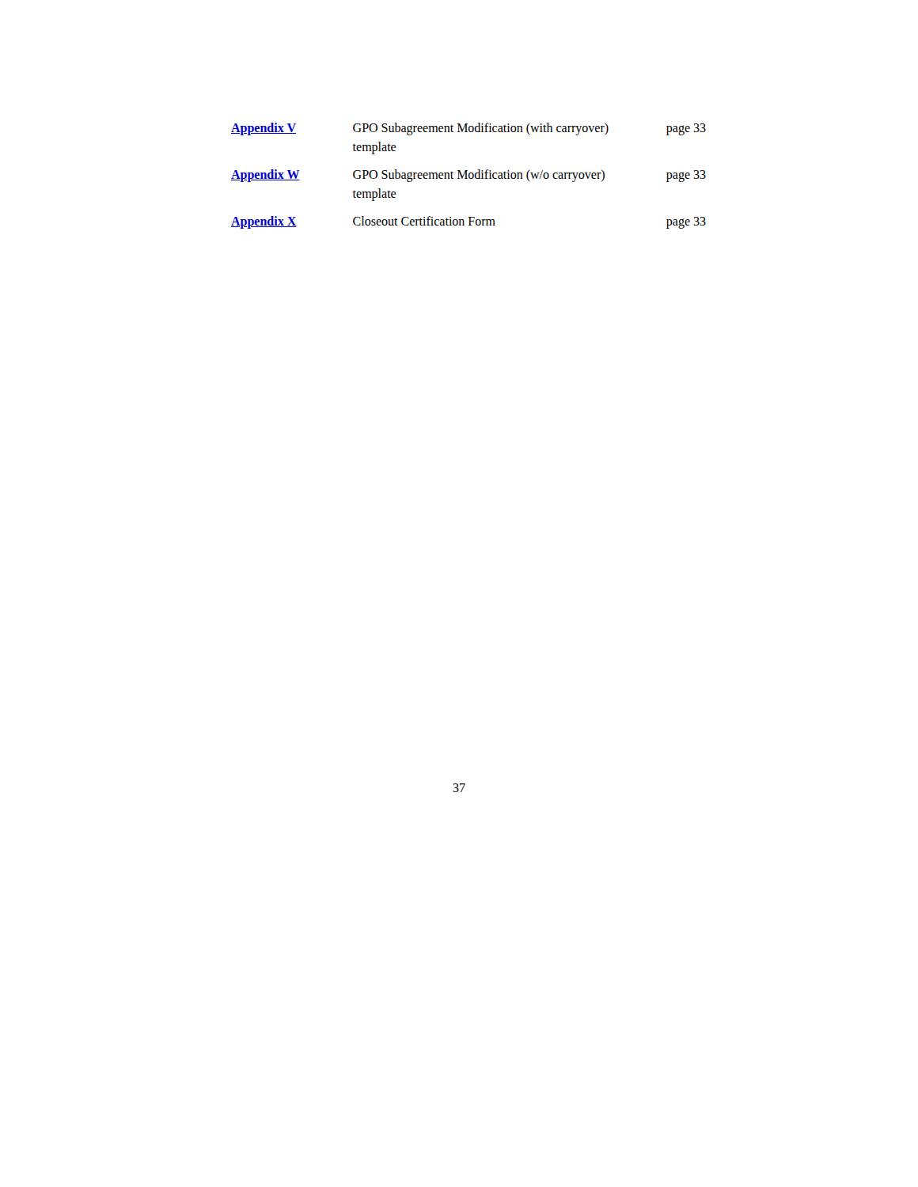| Appendix V | GPO Subagreement Modification (with carryover) template | page 33 |
| Appendix W | GPO Subagreement Modification (w/o carryover) template | page 33 |
| Appendix X | Closeout Certification Form | page 33 |
37